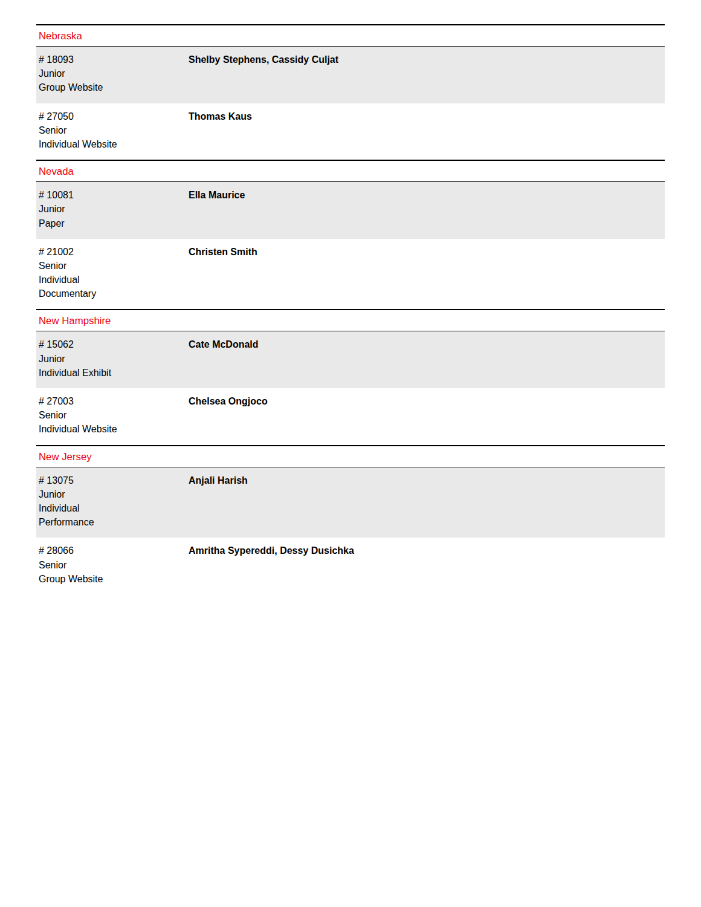| Nebraska |
| # 18093 Junior Group Website | Shelby Stephens, Cassidy Culjat |
| # 27050 Senior Individual Website | Thomas Kaus |
| Nevada |
| # 10081 Junior Paper | Ella Maurice |
| # 21002 Senior Individual Documentary | Christen Smith |
| New Hampshire |
| # 15062 Junior Individual Exhibit | Cate McDonald |
| # 27003 Senior Individual Website | Chelsea Ongjoco |
| New Jersey |
| # 13075 Junior Individual Performance | Anjali Harish |
| # 28066 Senior Group Website | Amritha Sypereddi, Dessy Dusichka |